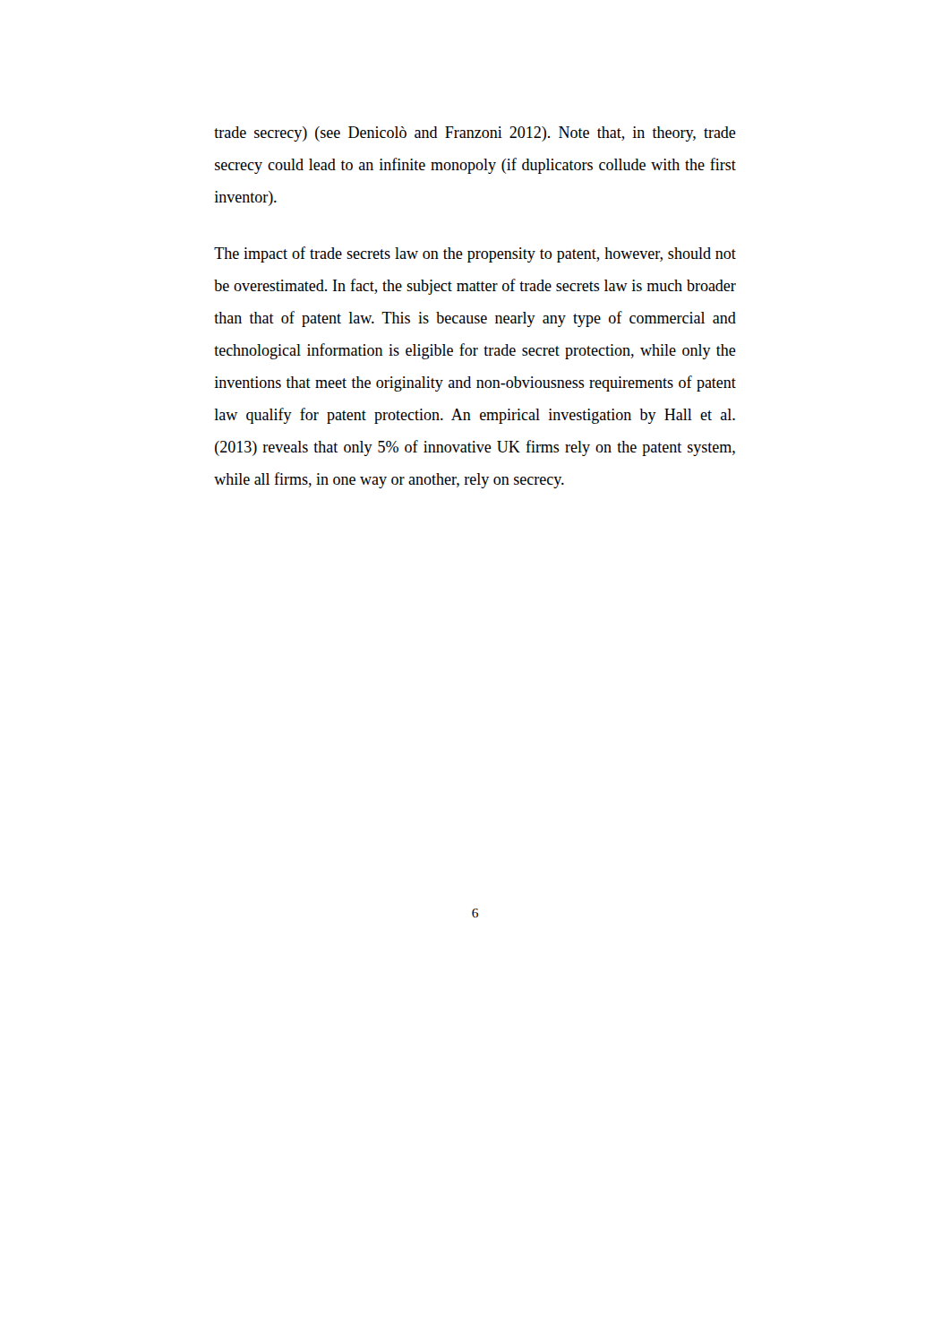trade secrecy) (see Denicolò and Franzoni 2012). Note that, in theory, trade secrecy could lead to an infinite monopoly (if duplicators collude with the first inventor).
The impact of trade secrets law on the propensity to patent, however, should not be overestimated. In fact, the subject matter of trade secrets law is much broader than that of patent law. This is because nearly any type of commercial and technological information is eligible for trade secret protection, while only the inventions that meet the originality and non-obviousness requirements of patent law qualify for patent protection. An empirical investigation by Hall et al. (2013) reveals that only 5% of innovative UK firms rely on the patent system, while all firms, in one way or another, rely on secrecy.
6